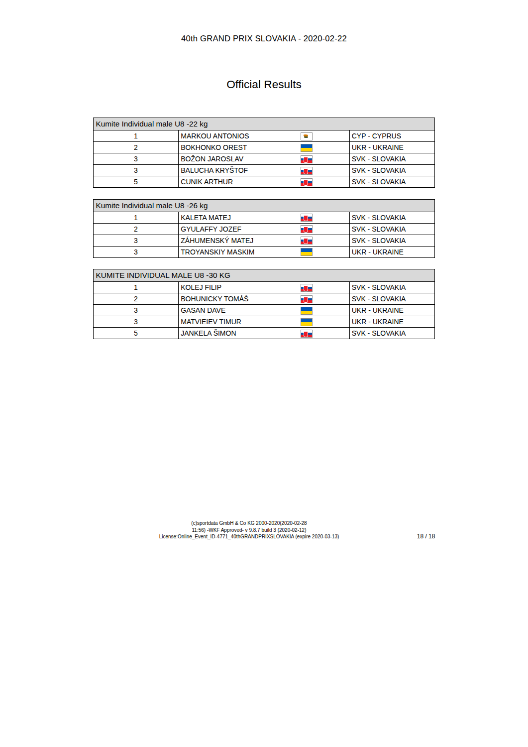40th GRAND PRIX SLOVAKIA - 2020-02-22
Official Results
| Kumite Individual male U8 -22 kg |
| --- |
| 1 | MARKOU ANTONIOS | | CYP - CYPRUS |
| 2 | BOKHONKO OREST | | UKR - UKRAINE |
| 3 | BOŽON JAROSLAV | | SVK - SLOVAKIA |
| 3 | BALUCHA KRYŠTOF | | SVK - SLOVAKIA |
| 5 | CUNIK ARTHUR | | SVK - SLOVAKIA |
| Kumite Individual male U8 -26 kg |
| --- |
| 1 | KALETA MATEJ | | SVK - SLOVAKIA |
| 2 | GYULAFFY JOZEF | | SVK - SLOVAKIA |
| 3 | ZÁHUMENSKÝ MATEJ | | SVK - SLOVAKIA |
| 3 | TROYANSKIY MASKIM | | UKR - UKRAINE |
| KUMITE INDIVIDUAL MALE U8 -30 KG |
| --- |
| 1 | KOLEJ FILIP | | SVK - SLOVAKIA |
| 2 | BOHUNICKY TOMÁŠ | | SVK - SLOVAKIA |
| 3 | GASAN DAVE | | UKR - UKRAINE |
| 3 | MATVIEIEV TIMUR | | UKR - UKRAINE |
| 5 | JANKELA ŠIMON | | SVK - SLOVAKIA |
(c)sportdata GmbH & Co KG 2000-2020(2020-02-28
11:56) -WKF Approved- v 9.8.7 build 3 (2020-02-12)
License:Online_Event_ID-4771_40thGRANDPRIXSLOVAKIA (expire 2020-03-13)
18 / 18